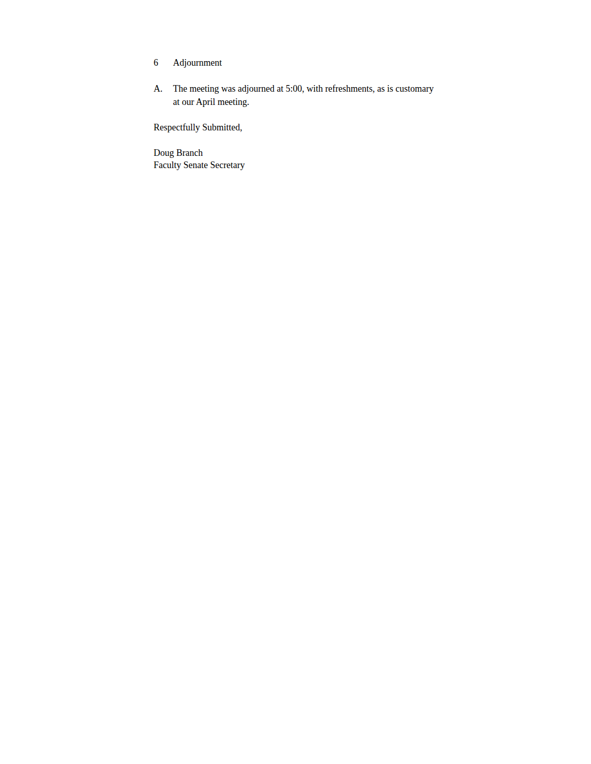6 Adjournment
A. The meeting was adjourned at 5:00, with refreshments, as is customary at our April meeting.
Respectfully Submitted,
Doug Branch Faculty Senate Secretary